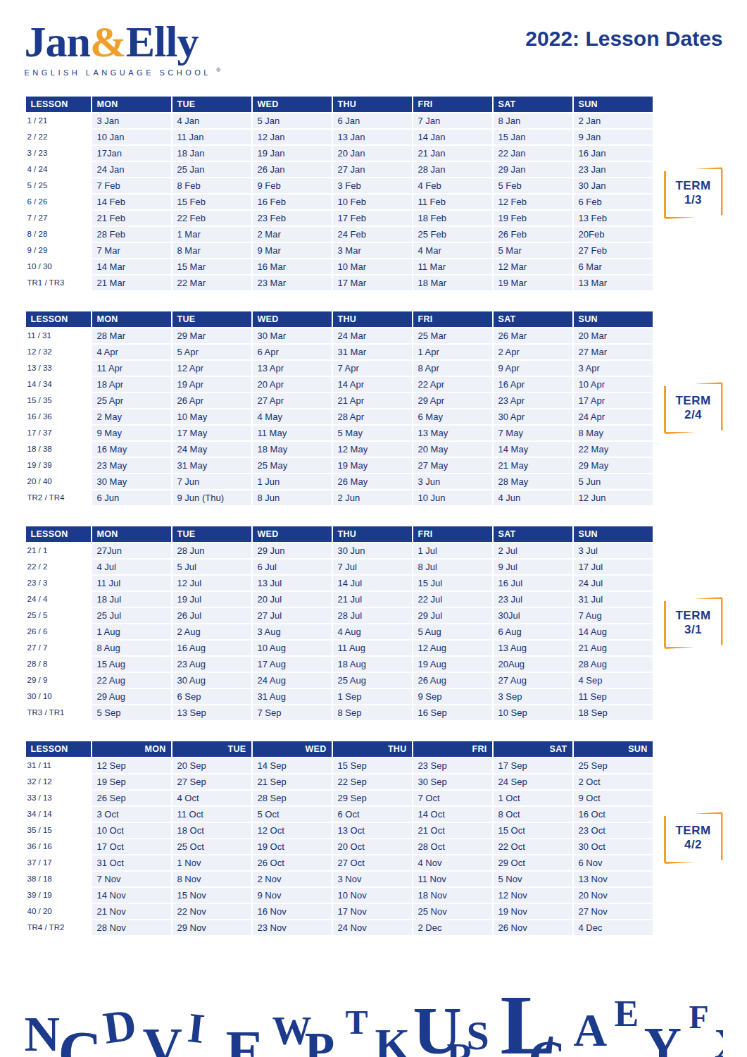Jan&Elly
English Language School ®
2022: Lesson Dates
| LESSON | MON | TUE | WED | THU | FRI | SAT | SUN |
| --- | --- | --- | --- | --- | --- | --- | --- |
| 1 / 21 | 3 Jan | 4 Jan | 5 Jan | 6 Jan | 7 Jan | 8 Jan | 2 Jan |
| 2 / 22 | 10 Jan | 11 Jan | 12 Jan | 13 Jan | 14 Jan | 15 Jan | 9 Jan |
| 3 / 23 | 17Jan | 18 Jan | 19 Jan | 20 Jan | 21 Jan | 22 Jan | 16 Jan |
| 4 / 24 | 24 Jan | 25 Jan | 26 Jan | 27 Jan | 28 Jan | 29 Jan | 23 Jan |
| 5 / 25 | 7 Feb | 8 Feb | 9 Feb | 3 Feb | 4 Feb | 5 Feb | 30 Jan |
| 6 / 26 | 14 Feb | 15 Feb | 16 Feb | 10 Feb | 11 Feb | 12 Feb | 6 Feb |
| 7 / 27 | 21 Feb | 22 Feb | 23 Feb | 17 Feb | 18 Feb | 19 Feb | 13 Feb |
| 8 / 28 | 28 Feb | 1 Mar | 2 Mar | 24 Feb | 25 Feb | 26 Feb | 20Feb |
| 9 / 29 | 7 Mar | 8 Mar | 9 Mar | 3 Mar | 4 Mar | 5 Mar | 27 Feb |
| 10 / 30 | 14 Mar | 15 Mar | 16 Mar | 10 Mar | 11 Mar | 12 Mar | 6 Mar |
| TR1 / TR3 | 21 Mar | 22 Mar | 23 Mar | 17 Mar | 18 Mar | 19 Mar | 13 Mar |
TERM 1/3
| LESSON | MON | TUE | WED | THU | FRI | SAT | SUN |
| --- | --- | --- | --- | --- | --- | --- | --- |
| 11 / 31 | 28 Mar | 29 Mar | 30 Mar | 24 Mar | 25 Mar | 26 Mar | 20 Mar |
| 12 / 32 | 4 Apr | 5 Apr | 6 Apr | 31 Mar | 1 Apr | 2 Apr | 27 Mar |
| 13 / 33 | 11 Apr | 12 Apr | 13 Apr | 7 Apr | 8 Apr | 9 Apr | 3 Apr |
| 14 / 34 | 18 Apr | 19 Apr | 20 Apr | 14 Apr | 22 Apr | 16 Apr | 10 Apr |
| 15 / 35 | 25 Apr | 26 Apr | 27 Apr | 21 Apr | 29 Apr | 23 Apr | 17 Apr |
| 16 / 36 | 2 May | 10 May | 4 May | 28 Apr | 6 May | 30 Apr | 24 Apr |
| 17 / 37 | 9 May | 17 May | 11 May | 5 May | 13 May | 7 May | 8 May |
| 18 / 38 | 16 May | 24 May | 18 May | 12 May | 20 May | 14 May | 22 May |
| 19 / 39 | 23 May | 31 May | 25 May | 19 May | 27 May | 21 May | 29 May |
| 20 / 40 | 30 May | 7 Jun | 1 Jun | 26 May | 3 Jun | 28 May | 5 Jun |
| TR2 / TR4 | 6 Jun | 9 Jun (Thu) | 8 Jun | 2 Jun | 10 Jun | 4 Jun | 12 Jun |
TERM 2/4
| LESSON | MON | TUE | WED | THU | FRI | SAT | SUN |
| --- | --- | --- | --- | --- | --- | --- | --- |
| 21 / 1 | 27Jun | 28 Jun | 29 Jun | 30 Jun | 1 Jul | 2 Jul | 3 Jul |
| 22 / 2 | 4 Jul | 5 Jul | 6 Jul | 7 Jul | 8 Jul | 9 Jul | 17 Jul |
| 23 / 3 | 11 Jul | 12 Jul | 13 Jul | 14 Jul | 15 Jul | 16 Jul | 24 Jul |
| 24 / 4 | 18 Jul | 19 Jul | 20 Jul | 21 Jul | 22 Jul | 23 Jul | 31 Jul |
| 25 / 5 | 25 Jul | 26 Jul | 27 Jul | 28 Jul | 29 Jul | 30Jul | 7 Aug |
| 26 / 6 | 1 Aug | 2 Aug | 3 Aug | 4 Aug | 5 Aug | 6 Aug | 14 Aug |
| 27 / 7 | 8 Aug | 16 Aug | 10 Aug | 11 Aug | 12 Aug | 13 Aug | 21 Aug |
| 28 / 8 | 15 Aug | 23 Aug | 17 Aug | 18 Aug | 19 Aug | 20Aug | 28 Aug |
| 29 / 9 | 22 Aug | 30 Aug | 24 Aug | 25 Aug | 26 Aug | 27 Aug | 4 Sep |
| 30 / 10 | 29 Aug | 6 Sep | 31 Aug | 1 Sep | 9 Sep | 3 Sep | 11 Sep |
| TR3 / TR1 | 5 Sep | 13 Sep | 7 Sep | 8 Sep | 16 Sep | 10 Sep | 18 Sep |
TERM 3/1
| LESSON | MON | TUE | WED | THU | FRI | SAT | SUN |
| --- | --- | --- | --- | --- | --- | --- | --- |
| 31 / 11 | 12 Sep | 20 Sep | 14 Sep | 15 Sep | 23 Sep | 17 Sep | 25 Sep |
| 32 / 12 | 19 Sep | 27 Sep | 21 Sep | 22 Sep | 30 Sep | 24 Sep | 2 Oct |
| 33 / 13 | 26 Sep | 4 Oct | 28 Sep | 29 Sep | 7 Oct | 1 Oct | 9 Oct |
| 34 / 14 | 3 Oct | 11 Oct | 5 Oct | 6 Oct | 14 Oct | 8 Oct | 16 Oct |
| 35 / 15 | 10 Oct | 18 Oct | 12 Oct | 13 Oct | 21 Oct | 15 Oct | 23 Oct |
| 36 / 16 | 17 Oct | 25 Oct | 19 Oct | 20 Oct | 28 Oct | 22 Oct | 30 Oct |
| 37 / 17 | 31 Oct | 1 Nov | 26 Oct | 27 Oct | 4 Nov | 29 Oct | 6 Nov |
| 38 / 18 | 7 Nov | 8 Nov | 2 Nov | 3 Nov | 11 Nov | 5 Nov | 13 Nov |
| 39 / 19 | 14 Nov | 15 Nov | 9 Nov | 10 Nov | 18 Nov | 12 Nov | 20 Nov |
| 40 / 20 | 21 Nov | 22 Nov | 16 Nov | 17 Nov | 25 Nov | 19 Nov | 27 Nov |
| TR4 / TR2 | 28 Nov | 29 Nov | 23 Nov | 24 Nov | 2 Dec | 26 Nov | 4 Dec |
TERM 4/2
N C D V I E W P T K U S L A E Y F X G R